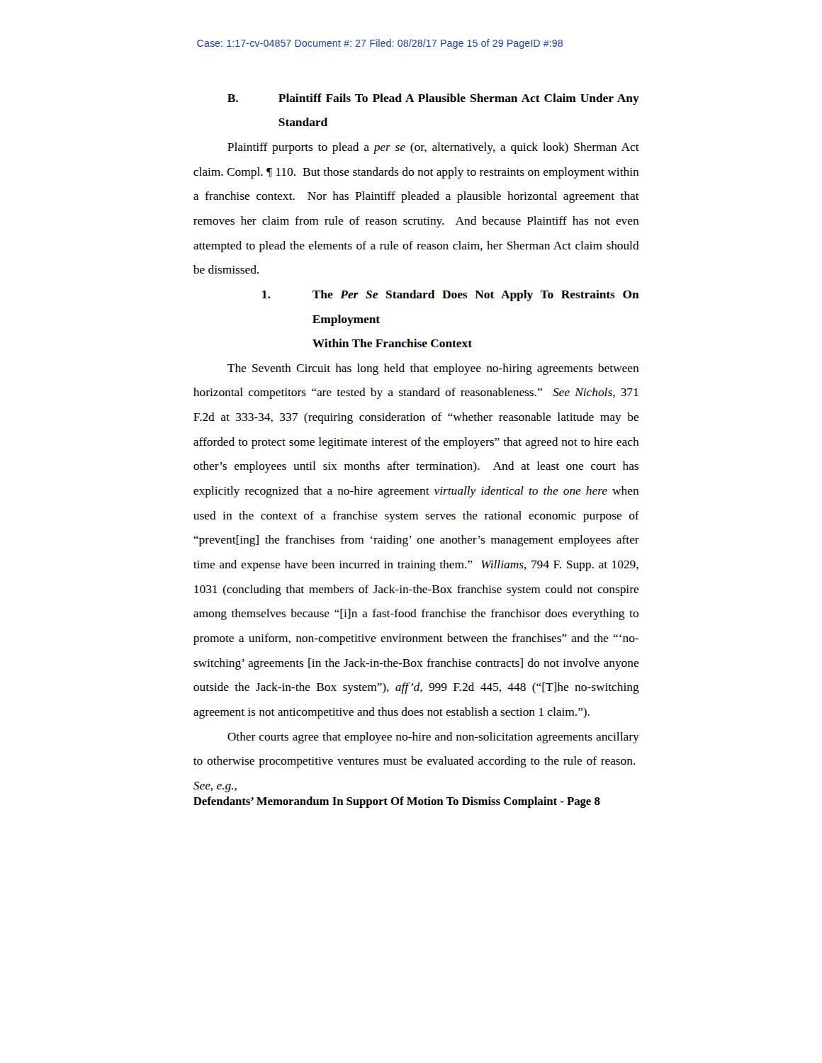Case: 1:17-cv-04857 Document #: 27 Filed: 08/28/17 Page 15 of 29 PageID #:98
B. Plaintiff Fails To Plead A Plausible Sherman Act Claim Under Any Standard
Plaintiff purports to plead a per se (or, alternatively, a quick look) Sherman Act claim. Compl. ¶ 110. But those standards do not apply to restraints on employment within a franchise context. Nor has Plaintiff pleaded a plausible horizontal agreement that removes her claim from rule of reason scrutiny. And because Plaintiff has not even attempted to plead the elements of a rule of reason claim, her Sherman Act claim should be dismissed.
1. The Per Se Standard Does Not Apply To Restraints On EmploymentWithin The Franchise Context
The Seventh Circuit has long held that employee no-hiring agreements between horizontal competitors “are tested by a standard of reasonableness.” See Nichols, 371 F.2d at 333-34, 337 (requiring consideration of “whether reasonable latitude may be afforded to protect some legitimate interest of the employers” that agreed not to hire each other’s employees until six months after termination). And at least one court has explicitly recognized that a no-hire agreement virtually identical to the one here when used in the context of a franchise system serves the rational economic purpose of “prevent[ing] the franchises from ‘raiding’ one another’s management employees after time and expense have been incurred in training them.” Williams, 794 F. Supp. at 1029, 1031 (concluding that members of Jack-in-the-Box franchise system could not conspire among themselves because “[i]n a fast-food franchise the franchisor does everything to promote a uniform, non-competitive environment between the franchises” and the “‘no-switching’ agreements [in the Jack-in-the-Box franchise contracts] do not involve anyone outside the Jack-in-the Box system”), aff’d, 999 F.2d 445, 448 (“[T]he no-switching agreement is not anticompetitive and thus does not establish a section 1 claim.”).
Other courts agree that employee no-hire and non-solicitation agreements ancillary to otherwise procompetitive ventures must be evaluated according to the rule of reason. See, e.g.,
Defendants’ Memorandum In Support Of Motion To Dismiss Complaint - Page 8